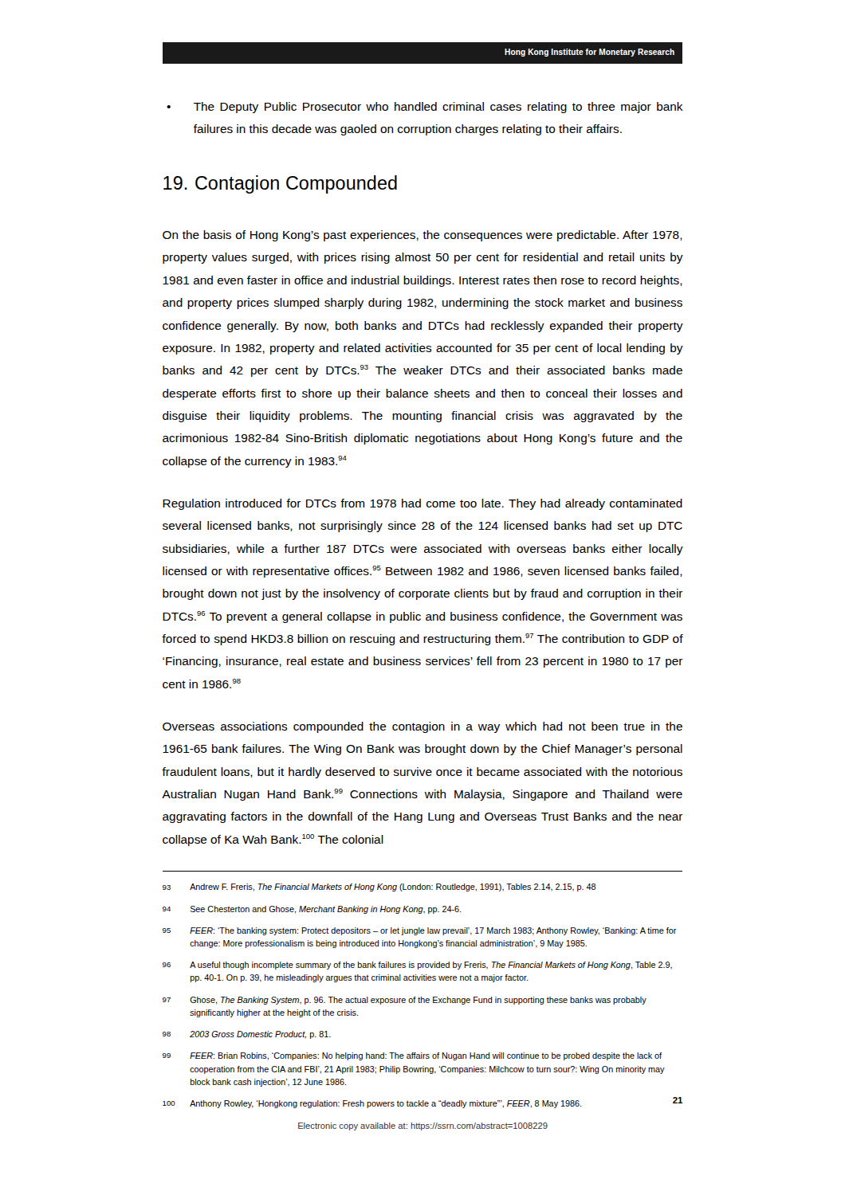Hong Kong Institute for Monetary Research
The Deputy Public Prosecutor who handled criminal cases relating to three major bank failures in this decade was gaoled on corruption charges relating to their affairs.
19. Contagion Compounded
On the basis of Hong Kong’s past experiences, the consequences were predictable. After 1978, property values surged, with prices rising almost 50 per cent for residential and retail units by 1981 and even faster in office and industrial buildings. Interest rates then rose to record heights, and property prices slumped sharply during 1982, undermining the stock market and business confidence generally. By now, both banks and DTCs had recklessly expanded their property exposure. In 1982, property and related activities accounted for 35 per cent of local lending by banks and 42 per cent by DTCs.93 The weaker DTCs and their associated banks made desperate efforts first to shore up their balance sheets and then to conceal their losses and disguise their liquidity problems. The mounting financial crisis was aggravated by the acrimonious 1982-84 Sino-British diplomatic negotiations about Hong Kong’s future and the collapse of the currency in 1983.94
Regulation introduced for DTCs from 1978 had come too late. They had already contaminated several licensed banks, not surprisingly since 28 of the 124 licensed banks had set up DTC subsidiaries, while a further 187 DTCs were associated with overseas banks either locally licensed or with representative offices.95 Between 1982 and 1986, seven licensed banks failed, brought down not just by the insolvency of corporate clients but by fraud and corruption in their DTCs.96 To prevent a general collapse in public and business confidence, the Government was forced to spend HKD3.8 billion on rescuing and restructuring them.97 The contribution to GDP of ‘Financing, insurance, real estate and business services’ fell from 23 percent in 1980 to 17 per cent in 1986.98
Overseas associations compounded the contagion in a way which had not been true in the 1961-65 bank failures. The Wing On Bank was brought down by the Chief Manager’s personal fraudulent loans, but it hardly deserved to survive once it became associated with the notorious Australian Nugan Hand Bank.99 Connections with Malaysia, Singapore and Thailand were aggravating factors in the downfall of the Hang Lung and Overseas Trust Banks and the near collapse of Ka Wah Bank.100 The colonial
93
Andrew F. Freris, The Financial Markets of Hong Kong (London: Routledge, 1991), Tables 2.14, 2.15, p. 48
94
See Chesterton and Ghose, Merchant Banking in Hong Kong, pp. 24-6.
95
FEER: ‘The banking system: Protect depositors – or let jungle law prevail’, 17 March 1983; Anthony Rowley, ‘Banking: A time for change: More professionalism is being introduced into Hongkong’s financial administration’, 9 May 1985.
96
A useful though incomplete summary of the bank failures is provided by Freris, The Financial Markets of Hong Kong, Table 2.9, pp. 40-1. On p. 39, he misleadingly argues that criminal activities were not a major factor.
97
Ghose, The Banking System, p. 96. The actual exposure of the Exchange Fund in supporting these banks was probably significantly higher at the height of the crisis.
98
2003 Gross Domestic Product, p. 81.
99
FEER: Brian Robins, ‘Companies: No helping hand: The affairs of Nugan Hand will continue to be probed despite the lack of cooperation from the CIA and FBI’, 21 April 1983; Philip Bowring, ‘Companies: Milchcow to turn sour?: Wing On minority may block bank cash injection’, 12 June 1986.
100
Anthony Rowley, ‘Hongkong regulation: Fresh powers to tackle a “deadly mixture”’, FEER, 8 May 1986.
21
Electronic copy available at: https://ssrn.com/abstract=1008229